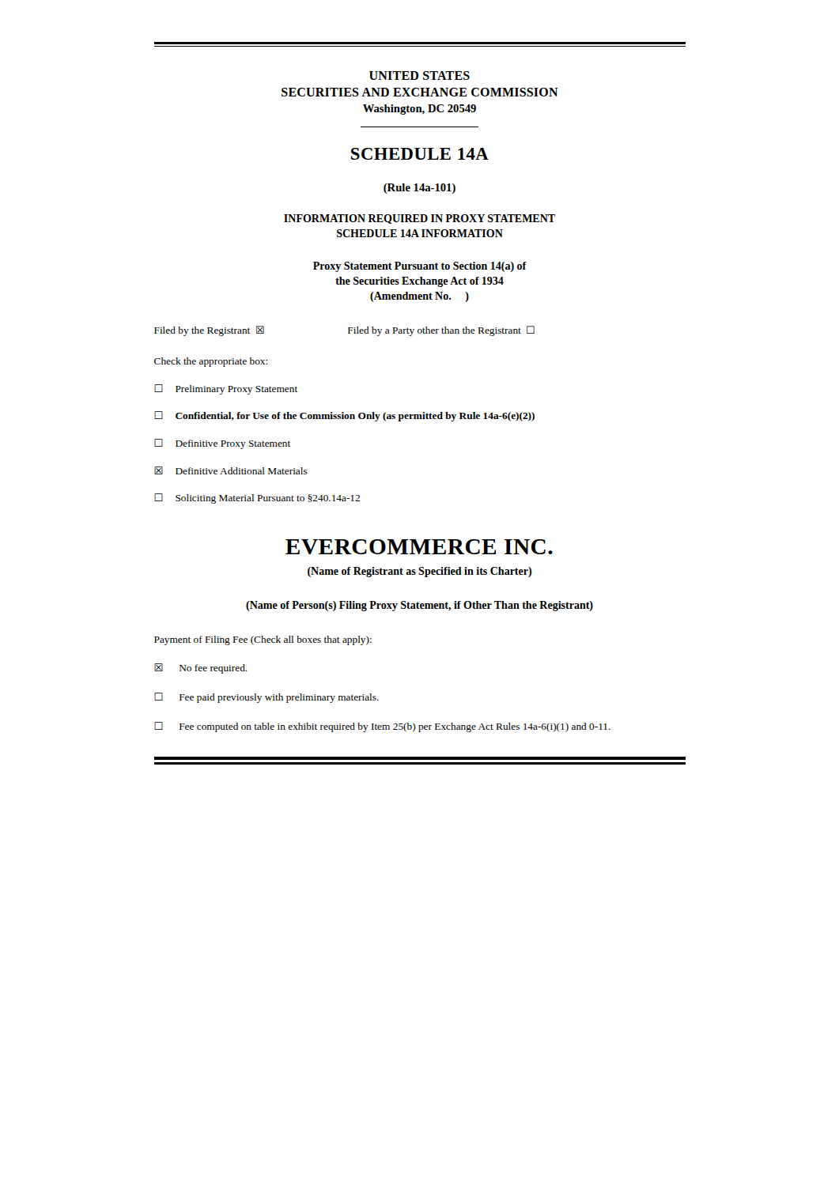UNITED STATES
SECURITIES AND EXCHANGE COMMISSION
Washington, DC 20549
SCHEDULE 14A
(Rule 14a-101)
INFORMATION REQUIRED IN PROXY STATEMENT
SCHEDULE 14A INFORMATION
Proxy Statement Pursuant to Section 14(a) of
the Securities Exchange Act of 1934
(Amendment No. )
Filed by the Registrant ☒
Filed by a Party other than the Registrant ☐
Check the appropriate box:
☐ Preliminary Proxy Statement
☐ Confidential, for Use of the Commission Only (as permitted by Rule 14a-6(e)(2))
☐ Definitive Proxy Statement
☒ Definitive Additional Materials
☐ Soliciting Material Pursuant to §240.14a-12
EVERCOMMERCE INC.
(Name of Registrant as Specified in its Charter)
(Name of Person(s) Filing Proxy Statement, if Other Than the Registrant)
Payment of Filing Fee (Check all boxes that apply):
☒ No fee required.
☐ Fee paid previously with preliminary materials.
☐ Fee computed on table in exhibit required by Item 25(b) per Exchange Act Rules 14a-6(i)(1) and 0-11.